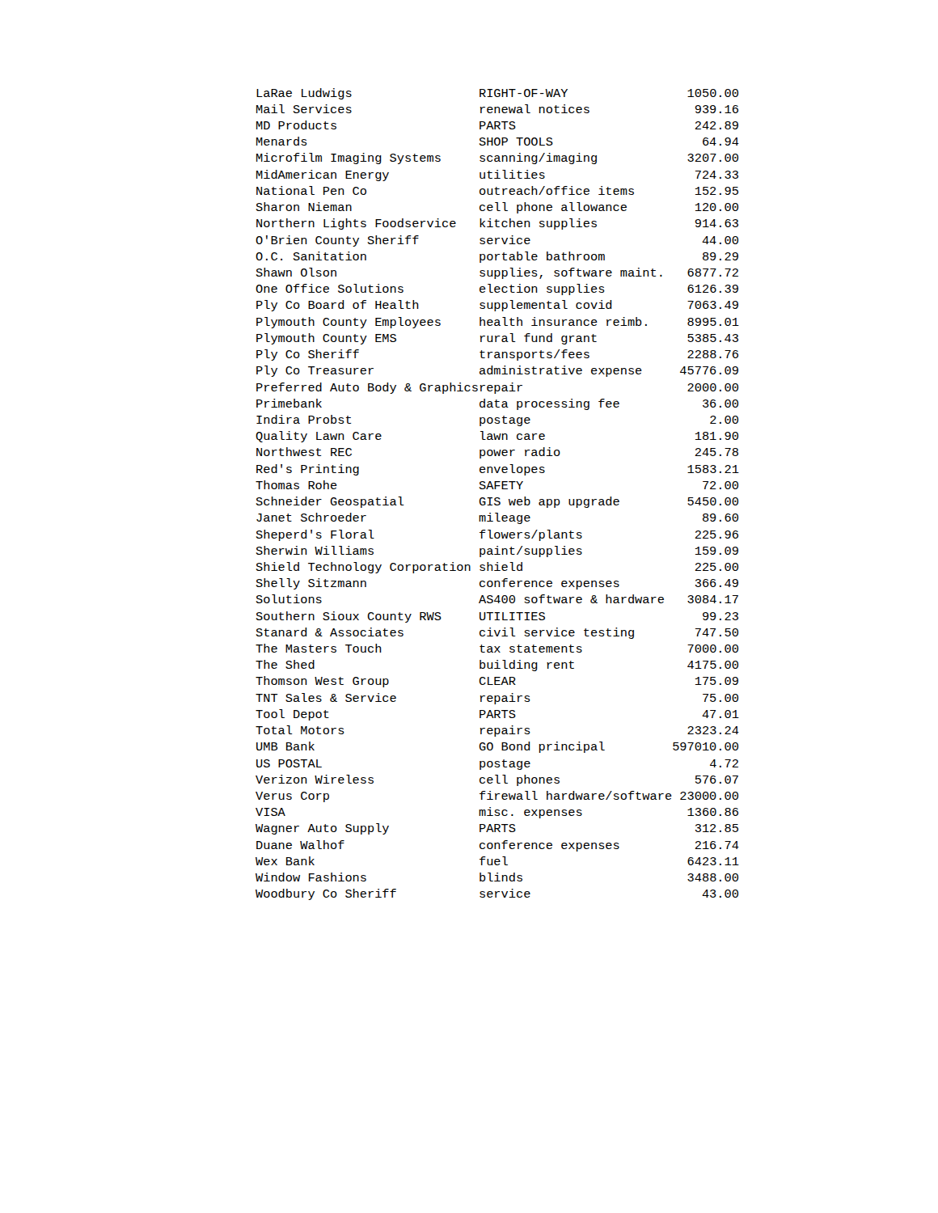| LaRae Ludwigs | RIGHT-OF-WAY | 1050.00 |
| Mail Services | renewal notices | 939.16 |
| MD Products | PARTS | 242.89 |
| Menards | SHOP TOOLS | 64.94 |
| Microfilm Imaging Systems | scanning/imaging | 3207.00 |
| MidAmerican Energy | utilities | 724.33 |
| National Pen Co | outreach/office items | 152.95 |
| Sharon Nieman | cell phone allowance | 120.00 |
| Northern Lights Foodservice | kitchen supplies | 914.63 |
| O'Brien County Sheriff | service | 44.00 |
| O.C. Sanitation | portable bathroom | 89.29 |
| Shawn Olson | supplies, software maint. | 6877.72 |
| One Office Solutions | election supplies | 6126.39 |
| Ply Co Board of Health | supplemental covid | 7063.49 |
| Plymouth County Employees | health insurance reimb. | 8995.01 |
| Plymouth County EMS | rural fund grant | 5385.43 |
| Ply Co Sheriff | transports/fees | 2288.76 |
| Ply Co Treasurer | administrative expense | 45776.09 |
| Preferred Auto Body & Graphics | repair | 2000.00 |
| Primebank | data processing fee | 36.00 |
| Indira Probst | postage | 2.00 |
| Quality Lawn Care | lawn care | 181.90 |
| Northwest REC | power radio | 245.78 |
| Red's Printing | envelopes | 1583.21 |
| Thomas Rohe | SAFETY | 72.00 |
| Schneider Geospatial | GIS web app upgrade | 5450.00 |
| Janet Schroeder | mileage | 89.60 |
| Sheperd's Floral | flowers/plants | 225.96 |
| Sherwin Williams | paint/supplies | 159.09 |
| Shield Technology Corporation | shield | 225.00 |
| Shelly Sitzmann | conference expenses | 366.49 |
| Solutions | AS400 software & hardware | 3084.17 |
| Southern Sioux County RWS | UTILITIES | 99.23 |
| Stanard & Associates | civil service testing | 747.50 |
| The Masters Touch | tax statements | 7000.00 |
| The Shed | building rent | 4175.00 |
| Thomson West Group | CLEAR | 175.09 |
| TNT Sales & Service | repairs | 75.00 |
| Tool Depot | PARTS | 47.01 |
| Total Motors | repairs | 2323.24 |
| UMB Bank | GO Bond principal | 597010.00 |
| US POSTAL | postage | 4.72 |
| Verizon Wireless | cell phones | 576.07 |
| Verus Corp | firewall hardware/software | 23000.00 |
| VISA | misc. expenses | 1360.86 |
| Wagner Auto Supply | PARTS | 312.85 |
| Duane Walhof | conference expenses | 216.74 |
| Wex Bank | fuel | 6423.11 |
| Window Fashions | blinds | 3488.00 |
| Woodbury Co Sheriff | service | 43.00 |